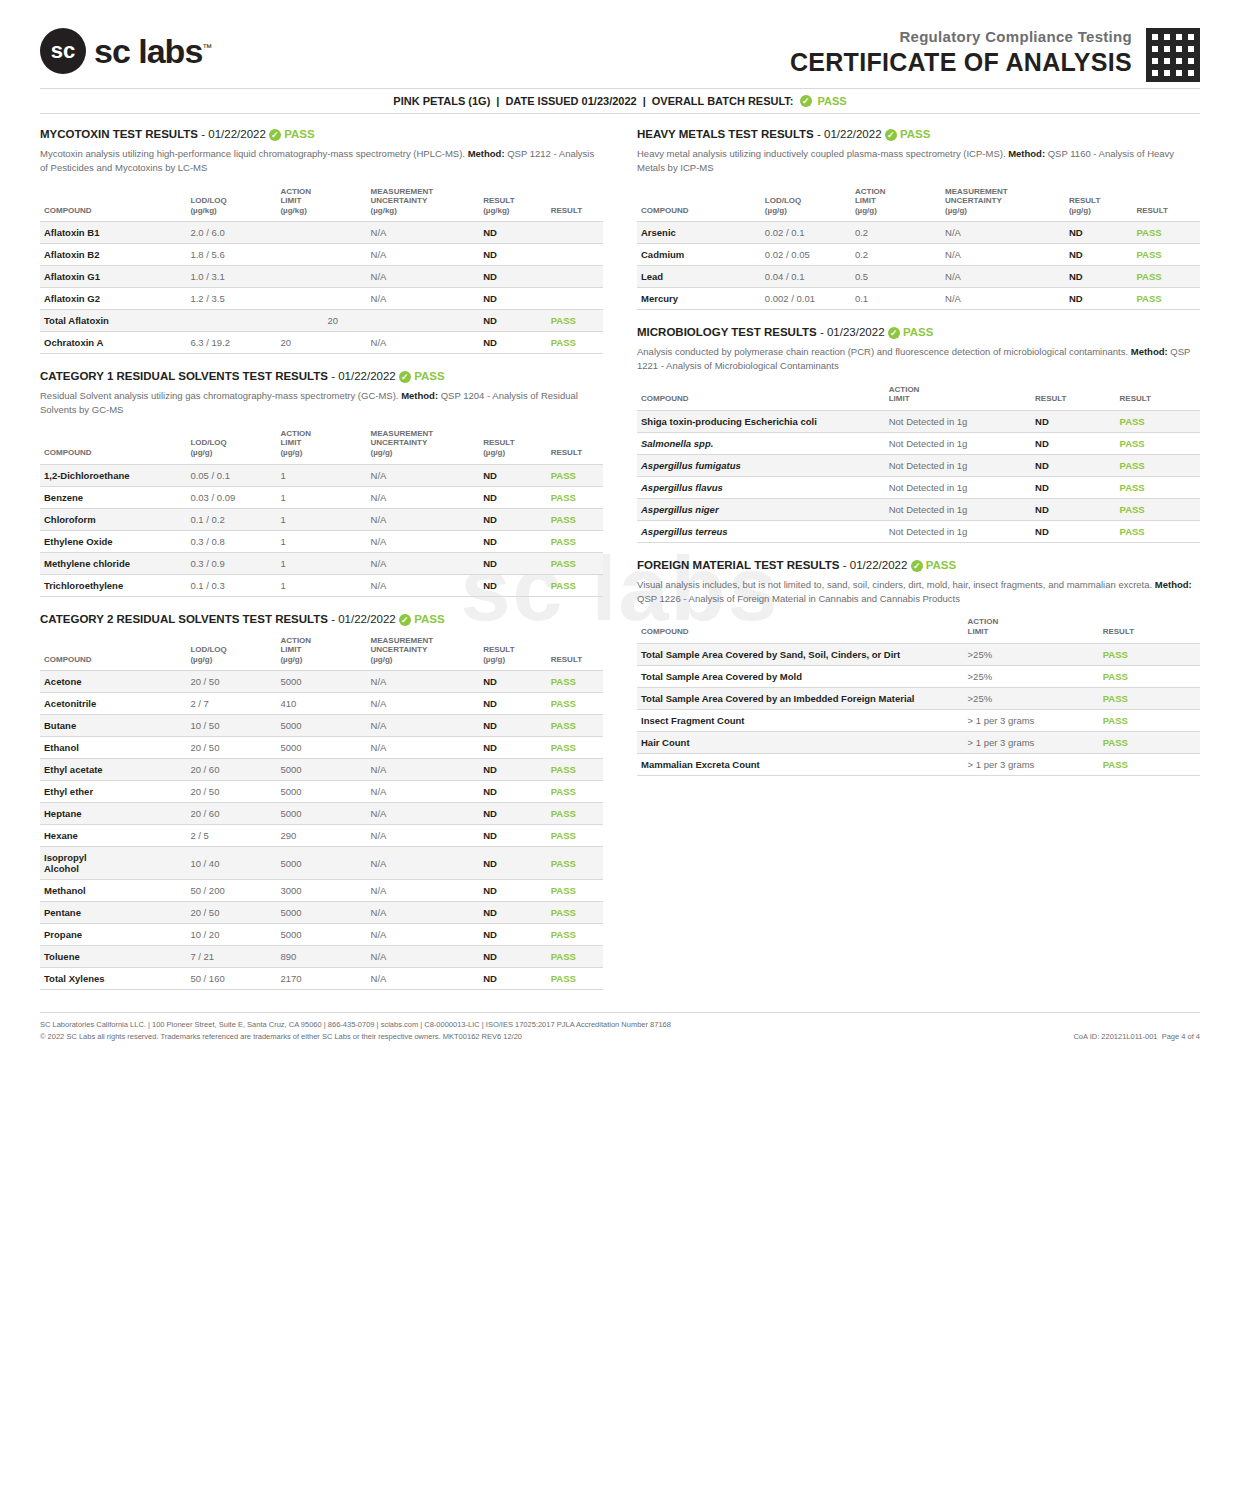sc labs
sc
sc labs™
Regulatory Compliance Testing
CERTIFICATE OF ANALYSIS
PINK PETALS (1G) | DATE ISSUED 01/23/2022 | OVERALL BATCH RESULT: ✓ PASS
MYCOTOXIN TEST RESULTS - 01/22/2022 ✓ PASS
Mycotoxin analysis utilizing high-performance liquid chromatography-mass spectrometry (HPLC-MS). Method: QSP 1212 - Analysis of Pesticides and Mycotoxins by LC-MS
| COMPOUND | LOD/LOQ (µg/kg) | ACTION LIMIT (µg/kg) | MEASUREMENT UNCERTAINTY (µg/kg) | RESULT (µg/kg) | RESULT |
| --- | --- | --- | --- | --- | --- |
| Aflatoxin B1 | 2.0 / 6.0 | | N/A | ND | |
| Aflatoxin B2 | 1.8 / 5.6 | | N/A | ND | |
| Aflatoxin G1 | 1.0 / 3.1 | | N/A | ND | |
| Aflatoxin G2 | 1.2 / 3.5 | | N/A | ND | |
| Total Aflatoxin | 20 | ND | PASS |
| Ochratoxin A | 6.3 / 19.2 | 20 | N/A | ND | PASS |
CATEGORY 1 RESIDUAL SOLVENTS TEST RESULTS - 01/22/2022 ✓ PASS
Residual Solvent analysis utilizing gas chromatography-mass spectrometry (GC-MS). Method: QSP 1204 - Analysis of Residual Solvents by GC-MS
| COMPOUND | LOD/LOQ (µg/g) | ACTION LIMIT (µg/g) | MEASUREMENT UNCERTAINTY (µg/g) | RESULT (µg/g) | RESULT |
| --- | --- | --- | --- | --- | --- |
| 1,2-Dichloroethane | 0.05 / 0.1 | 1 | N/A | ND | PASS |
| Benzene | 0.03 / 0.09 | 1 | N/A | ND | PASS |
| Chloroform | 0.1 / 0.2 | 1 | N/A | ND | PASS |
| Ethylene Oxide | 0.3 / 0.8 | 1 | N/A | ND | PASS |
| Methylene chloride | 0.3 / 0.9 | 1 | N/A | ND | PASS |
| Trichloroethylene | 0.1 / 0.3 | 1 | N/A | ND | PASS |
CATEGORY 2 RESIDUAL SOLVENTS TEST RESULTS - 01/22/2022 ✓ PASS
| COMPOUND | LOD/LOQ (µg/g) | ACTION LIMIT (µg/g) | MEASUREMENT UNCERTAINTY (µg/g) | RESULT (µg/g) | RESULT |
| --- | --- | --- | --- | --- | --- |
| Acetone | 20 / 50 | 5000 | N/A | ND | PASS |
| Acetonitrile | 2 / 7 | 410 | N/A | ND | PASS |
| Butane | 10 / 50 | 5000 | N/A | ND | PASS |
| Ethanol | 20 / 50 | 5000 | N/A | ND | PASS |
| Ethyl acetate | 20 / 60 | 5000 | N/A | ND | PASS |
| Ethyl ether | 20 / 50 | 5000 | N/A | ND | PASS |
| Heptane | 20 / 60 | 5000 | N/A | ND | PASS |
| Hexane | 2 / 5 | 290 | N/A | ND | PASS |
| Isopropyl Alcohol | 10 / 40 | 5000 | N/A | ND | PASS |
| Methanol | 50 / 200 | 3000 | N/A | ND | PASS |
| Pentane | 20 / 50 | 5000 | N/A | ND | PASS |
| Propane | 10 / 20 | 5000 | N/A | ND | PASS |
| Toluene | 7 / 21 | 890 | N/A | ND | PASS |
| Total Xylenes | 50 / 160 | 2170 | N/A | ND | PASS |
HEAVY METALS TEST RESULTS - 01/22/2022 ✓ PASS
Heavy metal analysis utilizing inductively coupled plasma-mass spectrometry (ICP-MS). Method: QSP 1160 - Analysis of Heavy Metals by ICP-MS
| COMPOUND | LOD/LOQ (µg/g) | ACTION LIMIT (µg/g) | MEASUREMENT UNCERTAINTY (µg/g) | RESULT (µg/g) | RESULT |
| --- | --- | --- | --- | --- | --- |
| Arsenic | 0.02 / 0.1 | 0.2 | N/A | ND | PASS |
| Cadmium | 0.02 / 0.05 | 0.2 | N/A | ND | PASS |
| Lead | 0.04 / 0.1 | 0.5 | N/A | ND | PASS |
| Mercury | 0.002 / 0.01 | 0.1 | N/A | ND | PASS |
MICROBIOLOGY TEST RESULTS - 01/23/2022 ✓ PASS
Analysis conducted by polymerase chain reaction (PCR) and fluorescence detection of microbiological contaminants. Method: QSP 1221 - Analysis of Microbiological Contaminants
| COMPOUND | ACTION LIMIT | RESULT | RESULT |
| --- | --- | --- | --- |
| Shiga toxin-producing Escherichia coli | Not Detected in 1g | ND | PASS |
| Salmonella spp. | Not Detected in 1g | ND | PASS |
| Aspergillus fumigatus | Not Detected in 1g | ND | PASS |
| Aspergillus flavus | Not Detected in 1g | ND | PASS |
| Aspergillus niger | Not Detected in 1g | ND | PASS |
| Aspergillus terreus | Not Detected in 1g | ND | PASS |
FOREIGN MATERIAL TEST RESULTS - 01/22/2022 ✓ PASS
Visual analysis includes, but is not limited to, sand, soil, cinders, dirt, mold, hair, insect fragments, and mammalian excreta. Method: QSP 1226 - Analysis of Foreign Material in Cannabis and Cannabis Products
| COMPOUND | ACTION LIMIT | RESULT |
| --- | --- | --- |
| Total Sample Area Covered by Sand, Soil, Cinders, or Dirt | >25% | PASS |
| Total Sample Area Covered by Mold | >25% | PASS |
| Total Sample Area Covered by an Imbedded Foreign Material | >25% | PASS |
| Insect Fragment Count | > 1 per 3 grams | PASS |
| Hair Count | > 1 per 3 grams | PASS |
| Mammalian Excreta Count | > 1 per 3 grams | PASS |
SC Laboratories California LLC. | 100 Pioneer Street, Suite E, Santa Cruz, CA 95060 | 866-435-0709 | sclabs.com | C8-0000013-LIC | ISO/IES 17025:2017 PJLA Accreditation Number 87168
© 2022 SC Labs all rights reserved. Trademarks referenced are trademarks of either SC Labs or their respective owners. MKT00162 REV6 12/20
CoA ID: 220121L011-001 Page 4 of 4